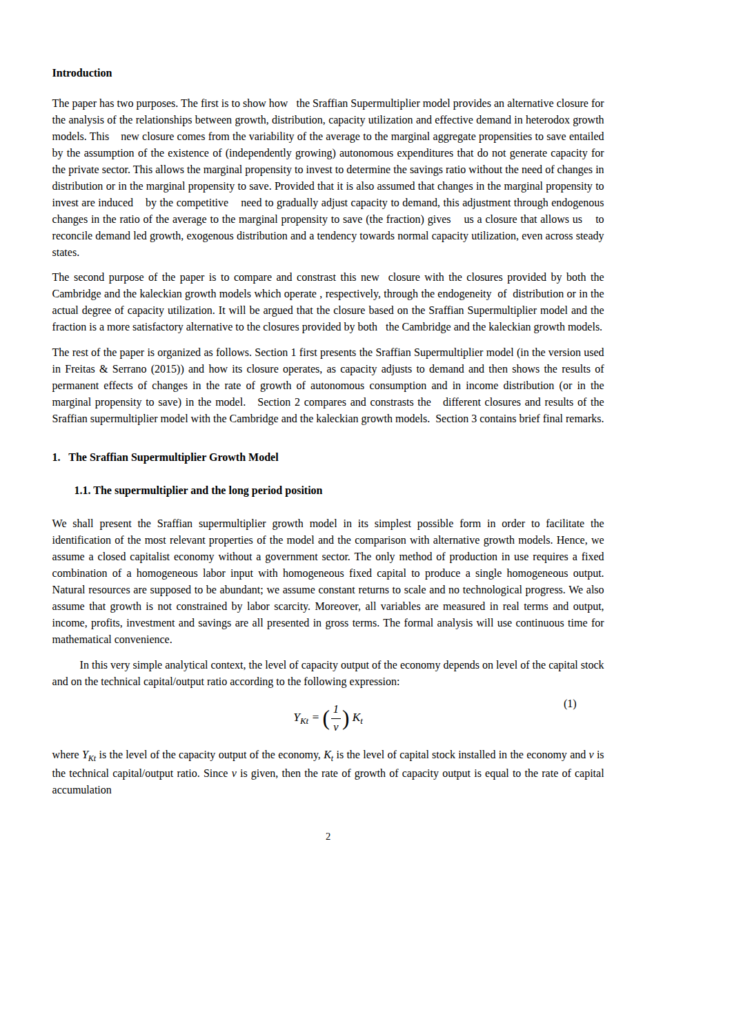Introduction
The paper has two purposes. The first is to show how the Sraffian Supermultiplier model provides an alternative closure for the analysis of the relationships between growth, distribution, capacity utilization and effective demand in heterodox growth models. This new closure comes from the variability of the average to the marginal aggregate propensities to save entailed by the assumption of the existence of (independently growing) autonomous expenditures that do not generate capacity for the private sector. This allows the marginal propensity to invest to determine the savings ratio without the need of changes in distribution or in the marginal propensity to save. Provided that it is also assumed that changes in the marginal propensity to invest are induced by the competitive need to gradually adjust capacity to demand, this adjustment through endogenous changes in the ratio of the average to the marginal propensity to save (the fraction) gives us a closure that allows us to reconcile demand led growth, exogenous distribution and a tendency towards normal capacity utilization, even across steady states.
The second purpose of the paper is to compare and constrast this new closure with the closures provided by both the Cambridge and the kaleckian growth models which operate , respectively, through the endogeneity of distribution or in the actual degree of capacity utilization. It will be argued that the closure based on the Sraffian Supermultiplier model and the fraction is a more satisfactory alternative to the closures provided by both the Cambridge and the kaleckian growth models.
The rest of the paper is organized as follows. Section 1 first presents the Sraffian Supermultiplier model (in the version used in Freitas & Serrano (2015)) and how its closure operates, as capacity adjusts to demand and then shows the results of permanent effects of changes in the rate of growth of autonomous consumption and in income distribution (or in the marginal propensity to save) in the model. Section 2 compares and constrasts the different closures and results of the Sraffian supermultiplier model with the Cambridge and the kaleckian growth models. Section 3 contains brief final remarks.
1. The Sraffian Supermultiplier Growth Model
1.1. The supermultiplier and the long period position
We shall present the Sraffian supermultiplier growth model in its simplest possible form in order to facilitate the identification of the most relevant properties of the model and the comparison with alternative growth models. Hence, we assume a closed capitalist economy without a government sector. The only method of production in use requires a fixed combination of a homogeneous labor input with homogeneous fixed capital to produce a single homogeneous output. Natural resources are supposed to be abundant; we assume constant returns to scale and no technological progress. We also assume that growth is not constrained by labor scarcity. Moreover, all variables are measured in real terms and output, income, profits, investment and savings are all presented in gross terms. The formal analysis will use continuous time for mathematical convenience.
In this very simple analytical context, the level of capacity output of the economy depends on level of the capital stock and on the technical capital/output ratio according to the following expression:
YKt = (1 ν) Kt (1)
where YKt is the level of the capacity output of the economy, Kt is the level of capital stock installed in the economy and ν is the technical capital/output ratio. Since ν is given, then the rate of growth of capacity output is equal to the rate of capital accumulation
2